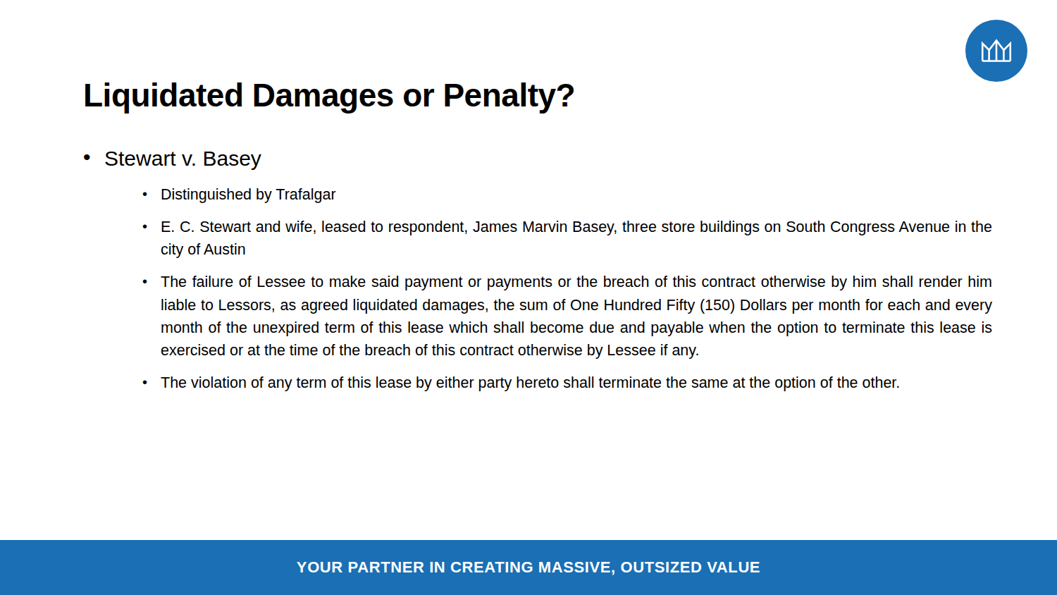Liquidated Damages or Penalty?
Stewart v. Basey
Distinguished by Trafalgar
E. C. Stewart and wife, leased to respondent, James Marvin Basey, three store buildings on South Congress Avenue in the city of Austin
The failure of Lessee to make said payment or payments or the breach of this contract otherwise by him shall render him liable to Lessors, as agreed liquidated damages, the sum of One Hundred Fifty (150) Dollars per month for each and every month of the unexpired term of this lease which shall become due and payable when the option to terminate this lease is exercised or at the time of the breach of this contract otherwise by Lessee if any.
The violation of any term of this lease by either party hereto shall terminate the same at the option of the other.
YOUR PARTNER IN CREATING MASSIVE, OUTSIZED VALUE